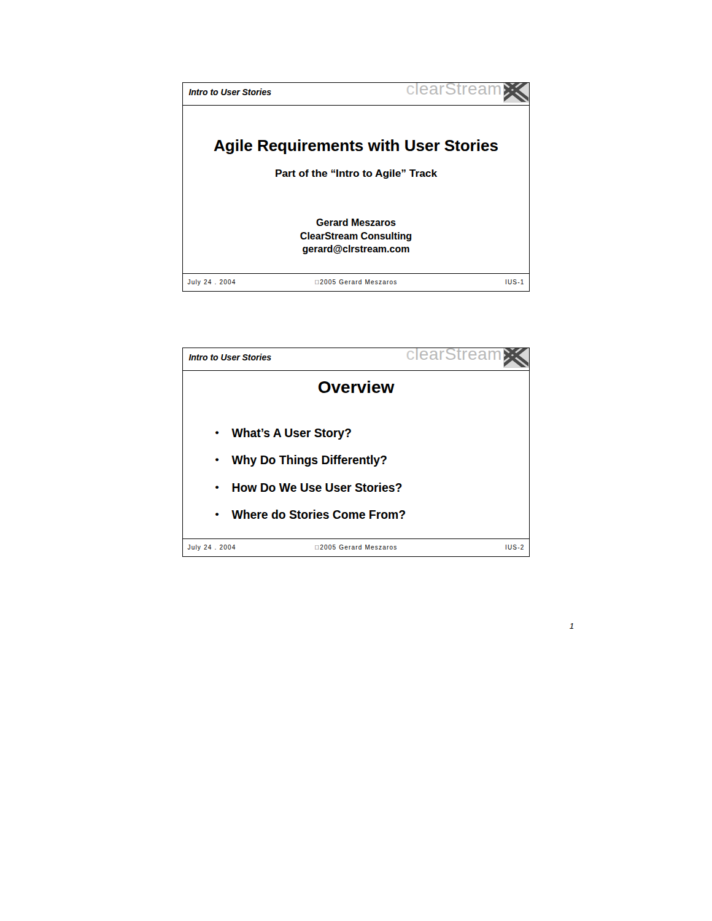Intro to User Stories
clearStream
Agile Requirements with User Stories
Part of the “Intro to Agile” Track
Gerard Meszaros
ClearStream Consulting
gerard@clrstream.com
July 24 . 2004 2005 Gerard Meszaros IUS-1
Intro to User Stories
clearStream
Overview
What’s A User Story?
Why Do Things Differently?
How Do We Use User Stories?
Where do Stories Come From?
July 24 . 2004 2005 Gerard Meszaros IUS-2
1